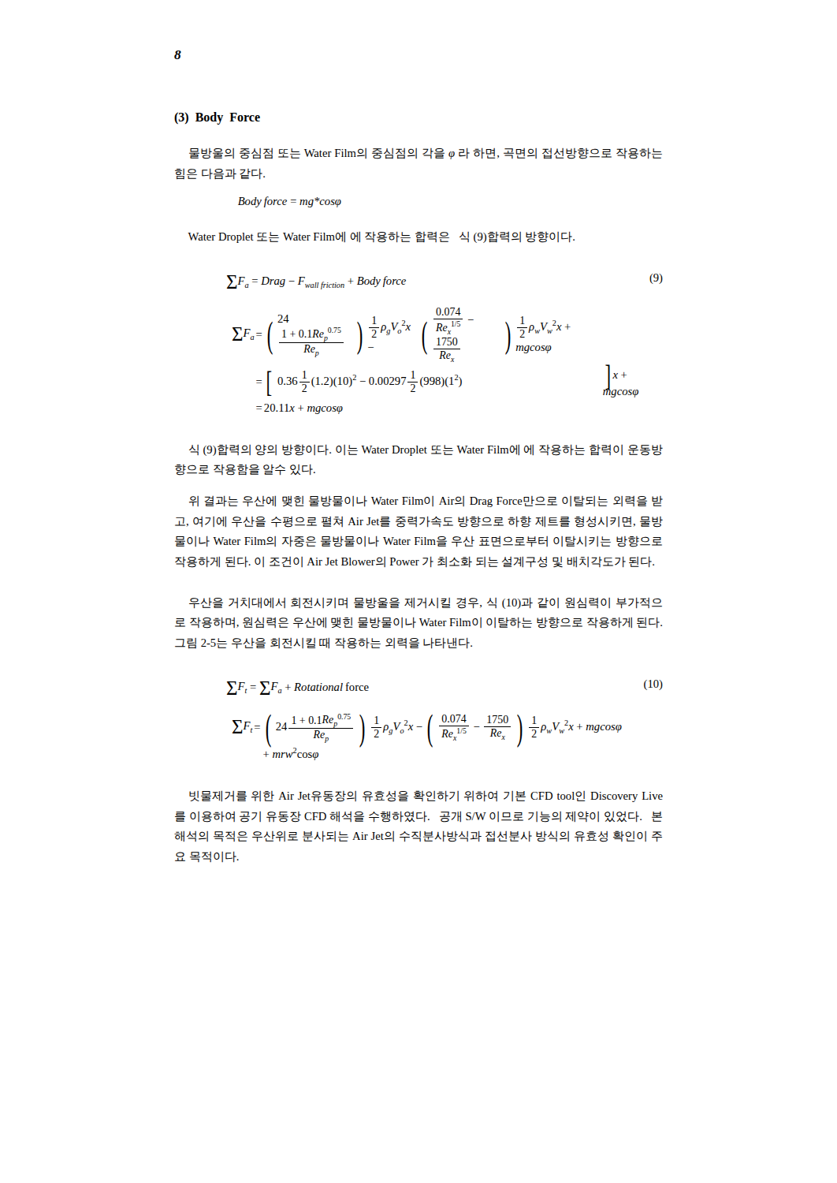8
(3) Body Force
물방울의 중심점 또는 Water Film의 중심점의 각을 φ 라 하면, 곡면의 접선방향으로 작용하는 힘은 다음과 같다.
Body force = mg*cosφ
Water Droplet 또는 Water Film에 에 작용하는 합력은 식 (9)합력의 방향이다.
(9)
ΣFa = Drag − Fwall friction + Body force
| Σ F a | = | ( | 24 1 + 0.1 Re p 0.75 Re p | ) | 1 2 ρ g V o 2 x − | ( | 0.074 Re x 1/5 − 1750 Re x | ) | 1 2 ρ w V w 2 x + mgcosφ |
| | = | [ | 0.36 1 2 (1.2)(10) 2 − 0.00297 1 2 (998)(1 2 ) | ] x + mgcosφ |
| | = | 20.11 x + mgcosφ |
식 (9)합력의 양의 방향이다. 이는 Water Droplet 또는 Water Film에 에 작용하는 합력이 운동방향으로 작용함을 알수 있다.
위 결과는 우산에 맺힌 물방물이나 Water Film이 Air의 Drag Force만으로 이탈되는 외력을 받고, 여기에 우산을 수평으로 펼쳐 Air Jet를 중력가속도 방향으로 하향 제트를 형성시키면, 물방물이나 Water Film의 자중은 물방물이나 Water Film을 우산 표면으로부터 이탈시키는 방향으로 작용하게 된다. 이 조건이 Air Jet Blower의 Power 가 최소화 되는 설계구성 및 배치각도가 된다.
우산을 거치대에서 회전시키며 물방울을 제거시킬 경우, 식 (10)과 같이 원심력이 부가적으로 작용하며, 원심력은 우산에 맺힌 물방물이나 Water Film이 이탈하는 방향으로 작용하게 된다. 그림 2-5는 우산을 회전시킬 때 작용하는 외력을 나타낸다.
(10)
ΣFt = ΣFa + Rotational force
| Σ F t | = | ( | 24 1 + 0.1 Re p 0.75 Re p | ) | 1 2 ρ g V o 2 x − | ( | 0.074 Re x 1/5 − 1750 Re x | ) | 1 2 ρ w V w 2 x + mgcosφ |
| | | + mrw 2 cos φ |
빗물제거를 위한 Air Jet유동장의 유효성을 확인하기 위하여 기본 CFD tool인 Discovery Live 를 이용하여 공기 유동장 CFD 해석을 수행하였다. 공개 S/W 이므로 기능의 제약이 있었다. 본 해석의 목적은 우산위로 분사되는 Air Jet의 수직분사방식과 접선분사 방식의 유효성 확인이 주요 목적이다.